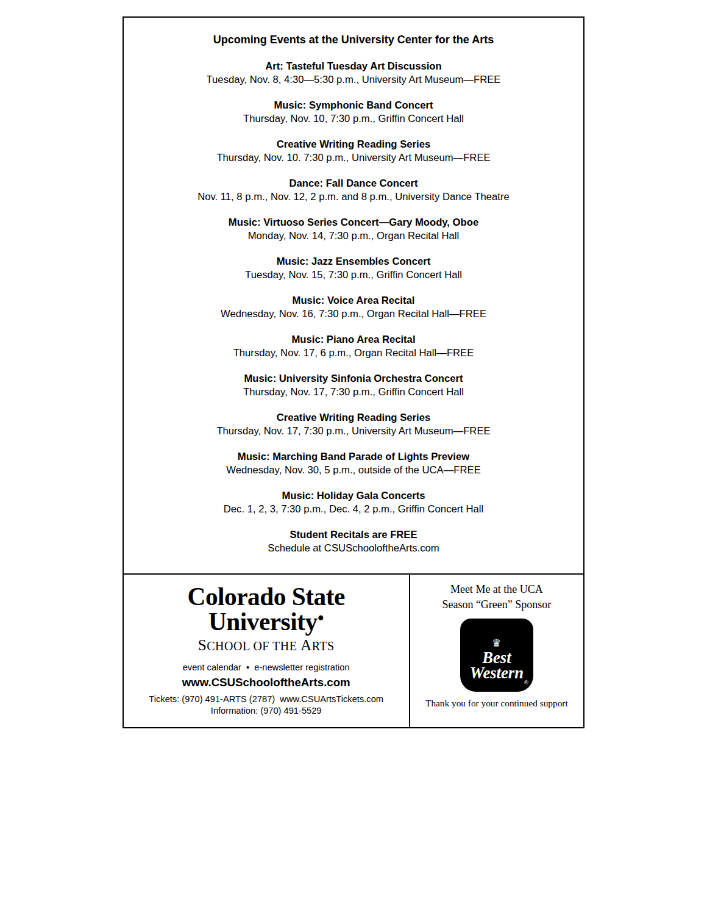Upcoming Events at the University Center for the Arts
Art: Tasteful Tuesday Art Discussion
Tuesday, Nov. 8, 4:30—5:30 p.m., University Art Museum—FREE
Music: Symphonic Band Concert
Thursday, Nov. 10, 7:30 p.m., Griffin Concert Hall
Creative Writing Reading Series
Thursday, Nov. 10. 7:30 p.m., University Art Museum—FREE
Dance: Fall Dance Concert
Nov. 11, 8 p.m., Nov. 12, 2 p.m. and 8 p.m., University Dance Theatre
Music: Virtuoso Series Concert—Gary Moody, Oboe
Monday, Nov. 14, 7:30 p.m., Organ Recital Hall
Music: Jazz Ensembles Concert
Tuesday, Nov. 15, 7:30 p.m., Griffin Concert Hall
Music: Voice Area Recital
Wednesday, Nov. 16, 7:30 p.m., Organ Recital Hall—FREE
Music: Piano Area Recital
Thursday, Nov. 17, 6 p.m., Organ Recital Hall—FREE
Music: University Sinfonia Orchestra Concert
Thursday, Nov. 17, 7:30 p.m., Griffin Concert Hall
Creative Writing Reading Series
Thursday, Nov. 17, 7:30 p.m., University Art Museum—FREE
Music: Marching Band Parade of Lights Preview
Wednesday, Nov. 30, 5 p.m., outside of the UCA—FREE
Music: Holiday Gala Concerts
Dec. 1, 2, 3, 7:30 p.m., Dec. 4, 2 p.m., Griffin Concert Hall
Student Recitals are FREE
Schedule at CSUSchooloftheArts.com
Colorado State University●
SCHOOL OF THE ARTS
event calendar • e-newsletter registration
www.CSUSchooloftheArts.com
Tickets: (970) 491-ARTS (2787) www.CSUArtsTickets.com
Information: (970) 491-5529
Meet Me at the UCA
Season “Green” Sponsor
♛
Best
Western
®
Thank you for your continued support